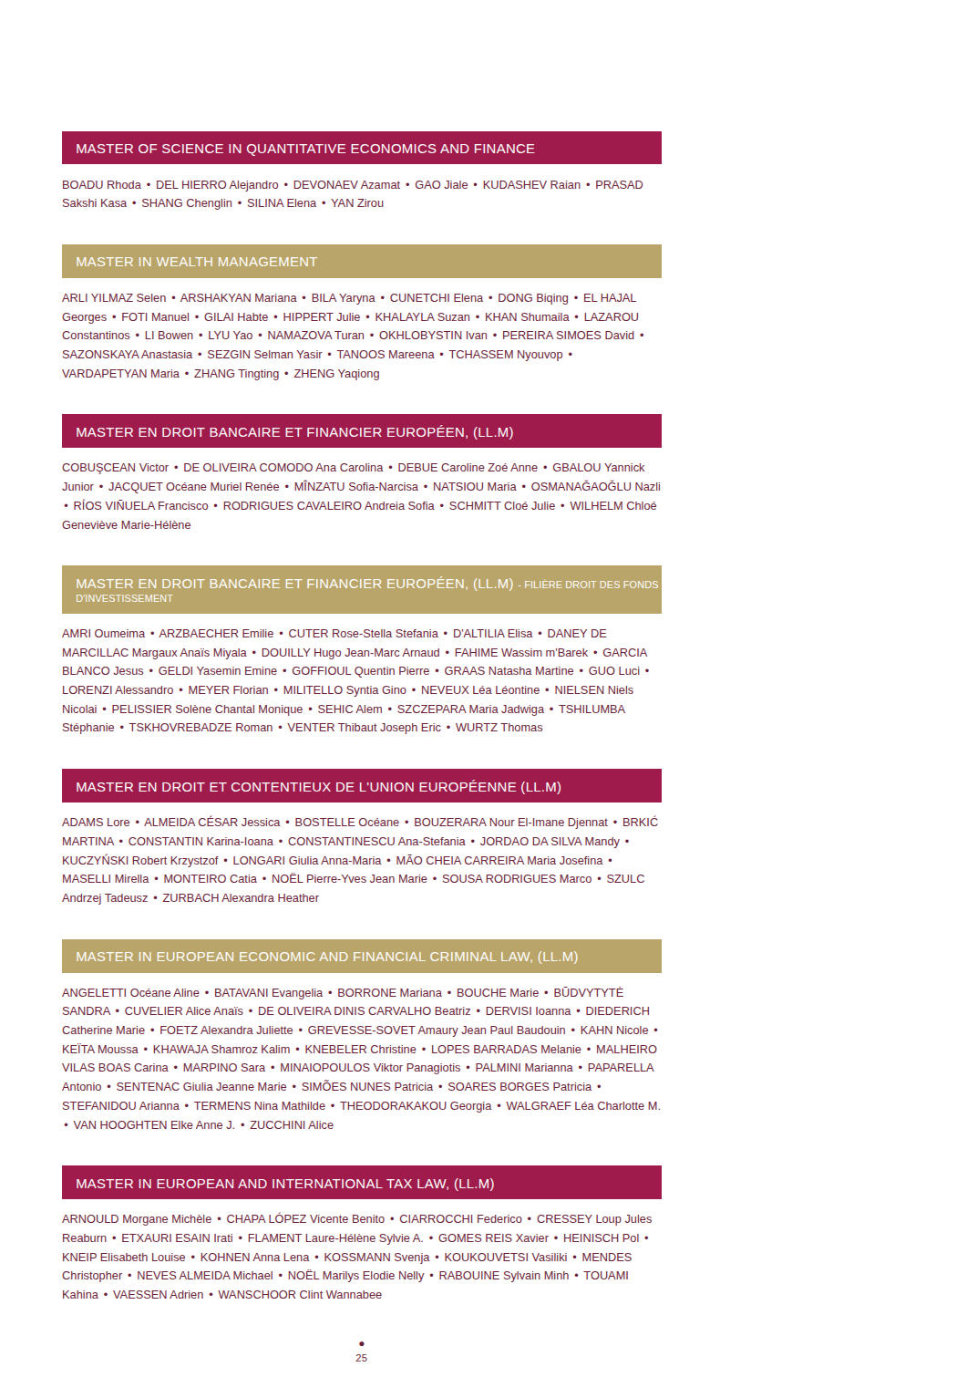Master of Science in Quantitative Economics and Finance
BOADU Rhoda • DEL HIERRO Alejandro • DEVONAEV Azamat • GAO Jiale • KUDASHEV Raian • PRASAD Sakshi Kasa • SHANG Chenglin • SILINA Elena • YAN Zirou
Master in Wealth Management
ARLI YILMAZ Selen • ARSHAKYAN Mariana • BILA Yaryna • CUNETCHI Elena • DONG Biqing • EL HAJAL Georges • FOTI Manuel • GILAI Habte • HIPPERT Julie • KHALAYLA Suzan • KHAN Shumaila • LAZAROU Constantinos • LI Bowen • LYU Yao • NAMAZOVA Turan • OKHLOBYSTIN Ivan • PEREIRA SIMOES David • SAZONSKAYA Anastasia • SEZGIN Selman Yasir • TANOOS Mareena • TCHASSEM Nyouvop • VARDAPETYAN Maria • ZHANG Tingting • ZHENG Yaqiong
Master en Droit Bancaire et Financier Européen, (LL.M)
COBUŞCEAN Victor • DE OLIVEIRA COMODO Ana Carolina • DEBUE Caroline Zoé Anne • GBALOU Yannick Junior • JACQUET Océane Muriel Renée • MÎNZATU Sofia-Narcisa • NATSIOU Maria • OSMANAĞAOĞLU Nazli • RÍOS VIÑUELA Francisco • RODRIGUES CAVALEIRO Andreia Sofia • SCHMITT Cloé Julie • WILHELM Chloé Geneviève Marie-Hélène
Master en Droit Bancaire et Financier Européen, (LL.M) - Filière Droit des Fonds d'Investissement
AMRI Oumeima • ARZBAECHER Emilie • CUTER Rose-Stella Stefania • D'ALTILIA Elisa • DANEY DE MARCILLAC Margaux Anaïs Miyala • DOUILLY Hugo Jean-Marc Arnaud • FAHIME Wassim m'Barek • GARCIA BLANCO Jesus • GELDI Yasemin Emine • GOFFIOUL Quentin Pierre • GRAAS Natasha Martine • GUO Luci • LORENZI Alessandro • MEYER Florian • MILITELLO Syntia Gino • NEVEUX Léa Léontine • NIELSEN Niels Nicolai • PELISSIER Solène Chantal Monique • SEHIC Alem • SZCZEPARA Maria Jadwiga • TSHILUMBA Stéphanie • TSKHOVREBADZE Roman • VENTER Thibaut Joseph Eric • WURTZ Thomas
Master en Droit et Contentieux de l'Union Européenne (LL.M)
ADAMS Lore • ALMEIDA CÉSAR Jessica • BOSTELLE Océane • BOUZERARA Nour El-Imane Djennat • BRKIĆ MARTINA • CONSTANTIN Karina-Ioana • CONSTANTINESCU Ana-Stefania • JORDAO DA SILVA Mandy • KUCZYŃSKI Robert Krzystzof • LONGARI Giulia Anna-Maria • MÃO CHEIA CARREIRA Maria Josefina • MASELLI Mirella • MONTEIRO Catia • NOËL Pierre-Yves Jean Marie • SOUSA RODRIGUES Marco • SZULC Andrzej Tadeusz • ZURBACH Alexandra Heather
Master in European Economic and Financial Criminal Law, (LL.M)
ANGELETTI Océane Aline • BATAVANI Evangelia • BORRONE Mariana • BOUCHE Marie • BŪDVYTYTĖ SANDRA • CUVELIER Alice Anaïs • DE OLIVEIRA DINIS CARVALHO Beatriz • DERVISI Ioanna • DIEDERICH Catherine Marie • FOETZ Alexandra Juliette • GREVESSE-SOVET Amaury Jean Paul Baudouin • KAHN Nicole • KEÏTA Moussa • KHAWAJA Shamroz Kalim • KNEBELER Christine • LOPES BARRADAS Melanie • MALHEIRO VILAS BOAS Carina • MARPINO Sara • MINAIOPOULOS Viktor Panagiotis • PALMINI Marianna • PAPARELLA Antonio • SENTENAC Giulia Jeanne Marie • SIMÕES NUNES Patricia • SOARES BORGES Patricia • STEFANIDOU Arianna • TERMENS Nina Mathilde • THEODORAKAKOU Georgia • WALGRAEF Léa Charlotte M. • VAN HOOGHTEN Elke Anne J. • ZUCCHINI Alice
Master in European and International Tax Law, (LL.M)
ARNOULD Morgane Michèle • CHAPA LÓPEZ Vicente Benito • CIARROCCHI Federico • CRESSEY Loup Jules Reaburn • ETXAURI ESAIN Irati • FLAMENT Laure-Hélène Sylvie A. • GOMES REIS Xavier • HEINISCH Pol • KNEIP Elisabeth Louise • KOHNEN Anna Lena • KOSSMANN Svenja • KOUKOUVETSI Vasiliki • MENDES Christopher • NEVES ALMEIDA Michael • NOËL Marilys Elodie Nelly • RABOUINE Sylvain Minh • TOUAMI Kahina • VAESSEN Adrien • WANSCHOOR Clint Wannabee
●
25